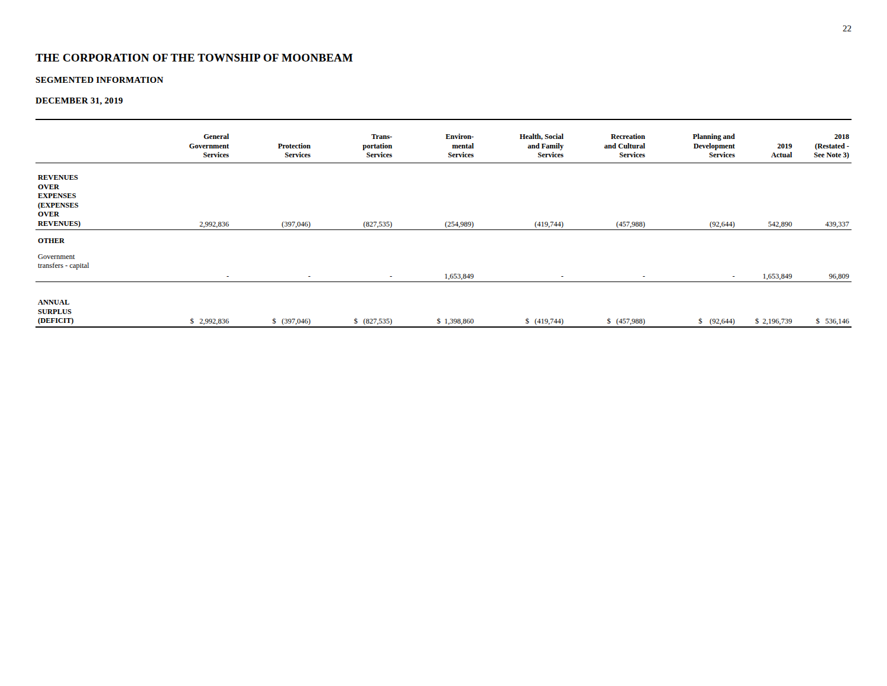22
THE CORPORATION OF THE TOWNSHIP OF MOONBEAM
SEGMENTED INFORMATION
DECEMBER 31, 2019
| | General Government Services | Protection Services | Trans- portation Services | Environ- mental Services | Health, Social and Family Services | Recreation and Cultural Services | Planning and Development Services | 2019 Actual | 2018 (Restated - See Note 3) |
| --- | --- | --- | --- | --- | --- | --- | --- | --- | --- |
| REVENUES OVER EXPENSES (EXPENSES OVER REVENUES) | 2,992,836 | (397,046) | (827,535) | (254,989) | (419,744) | (457,988) | (92,644) | 542,890 | 439,337 |
| OTHER | |
| Government transfers - capital | |
| | - | - | - | 1,653,849 | - | - | - | 1,653,849 | 96,809 |
| ANNUAL SURPLUS (DEFICIT) | $ 2,992,836 | $ (397,046) | $ (827,535) | $ 1,398,860 | $ (419,744) | $ (457,988) | $ (92,644) | $ 2,196,739 | $ 536,146 |